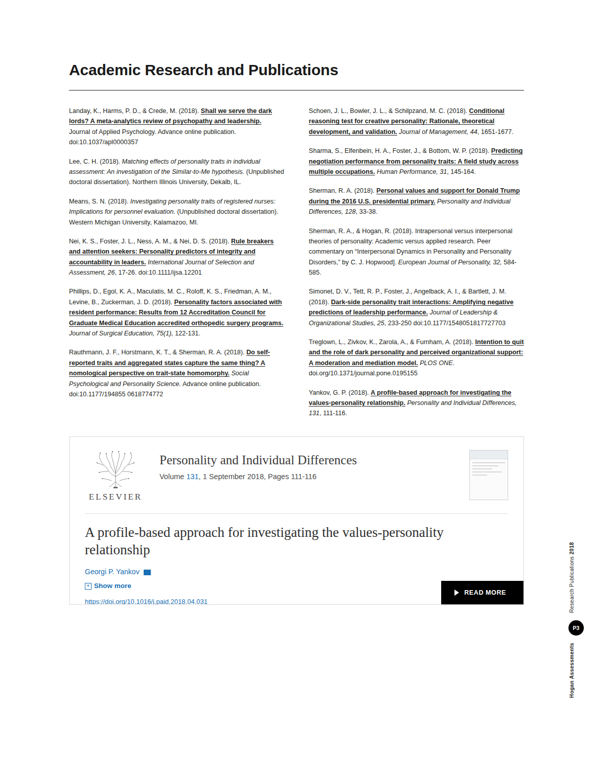Academic Research and Publications
Landay, K., Harms, P. D., & Crede, M. (2018). Shall we serve the dark lords? A meta-analytics review of psychopathy and leadership. Journal of Applied Psychology. Advance online publication. doi:10.1037/apl0000357
Lee, C. H. (2018). Matching effects of personality traits in individual assessment: An investigation of the Similar-to-Me hypothesis. (Unpublished doctoral dissertation). Northern Illinois University, Dekalb, IL.
Means, S. N. (2018). Investigating personality traits of registered nurses: Implications for personnel evaluation. (Unpublished doctoral dissertation). Western Michigan University, Kalamazoo, MI.
Nei, K. S., Foster, J. L., Ness, A. M., & Nei, D. S. (2018). Rule breakers and attention seekers: Personality predictors of integrity and accountability in leaders. International Journal of Selection and Assessment, 26, 17-26. doi:10.1111/ijsa.12201
Phillips, D., Egol, K. A., Maculatis, M. C., Roloff, K. S., Friedman, A. M., Levine, B., Zuckerman, J. D. (2018). Personality factors associated with resident performance: Results from 12 Accreditation Council for Graduate Medical Education accredited orthopedic surgery programs. Journal of Surgical Education, 75(1), 122-131.
Rauthmann, J. F., Horstmann, K. T., & Sherman, R. A. (2018). Do self-reported traits and aggregated states capture the same thing? A nomological perspective on trait-state homomorphy. Social Psychological and Personality Science. Advance online publication. doi:10.1177/194855 0618774772
Schoen, J. L., Bowler, J. L., & Schilpzand, M. C. (2018). Conditional reasoning test for creative personality: Rationale, theoretical development, and validation. Journal of Management, 44, 1651-1677.
Sharma, S., Elfenbein, H. A., Foster, J., & Bottom, W. P. (2018). Predicting negotiation performance from personality traits: A field study across multiple occupations. Human Performance, 31, 145-164.
Sherman, R. A. (2018). Personal values and support for Donald Trump during the 2016 U.S. presidential primary. Personality and Individual Differences, 128, 33-38.
Sherman, R. A., & Hogan, R. (2018). Intrapersonal versus interpersonal theories of personality: Academic versus applied research. Peer commentary on “Interpersonal Dynamics in Personality and Personality Disorders,” by C. J. Hopwood]. European Journal of Personality, 32, 584-585.
Simonet, D. V., Tett, R. P., Foster, J., Angelback, A. I., & Bartlett, J. M. (2018). Dark-side personality trait interactions: Amplifying negative predictions of leadership performance. Journal of Leadership & Organizational Studies, 25, 233-250 doi:10.1177/1548051817727703
Treglown, L., Zivkov, K., Zarola, A., & Furnham, A. (2018). Intention to quit and the role of dark personality and perceived organizational support: A moderation and mediation model. PLOS ONE. doi.org/10.1371/journal.pone.0195155
Yankov, G. P. (2018). A profile-based approach for investigating the values-personality relationship. Personality and Individual Differences, 131, 111-116.
ELSEVIER
Personality and Individual Differences
Volume 131, 1 September 2018, Pages 111-116
A profile-based approach for investigating the values-personality relationship
Georgi P. Yankov
+Show more
https://doi.org/10.1016/j.paid.2018.04.031 Get
READ MORE
Research Publications 2018
P3
Hogan Assessments